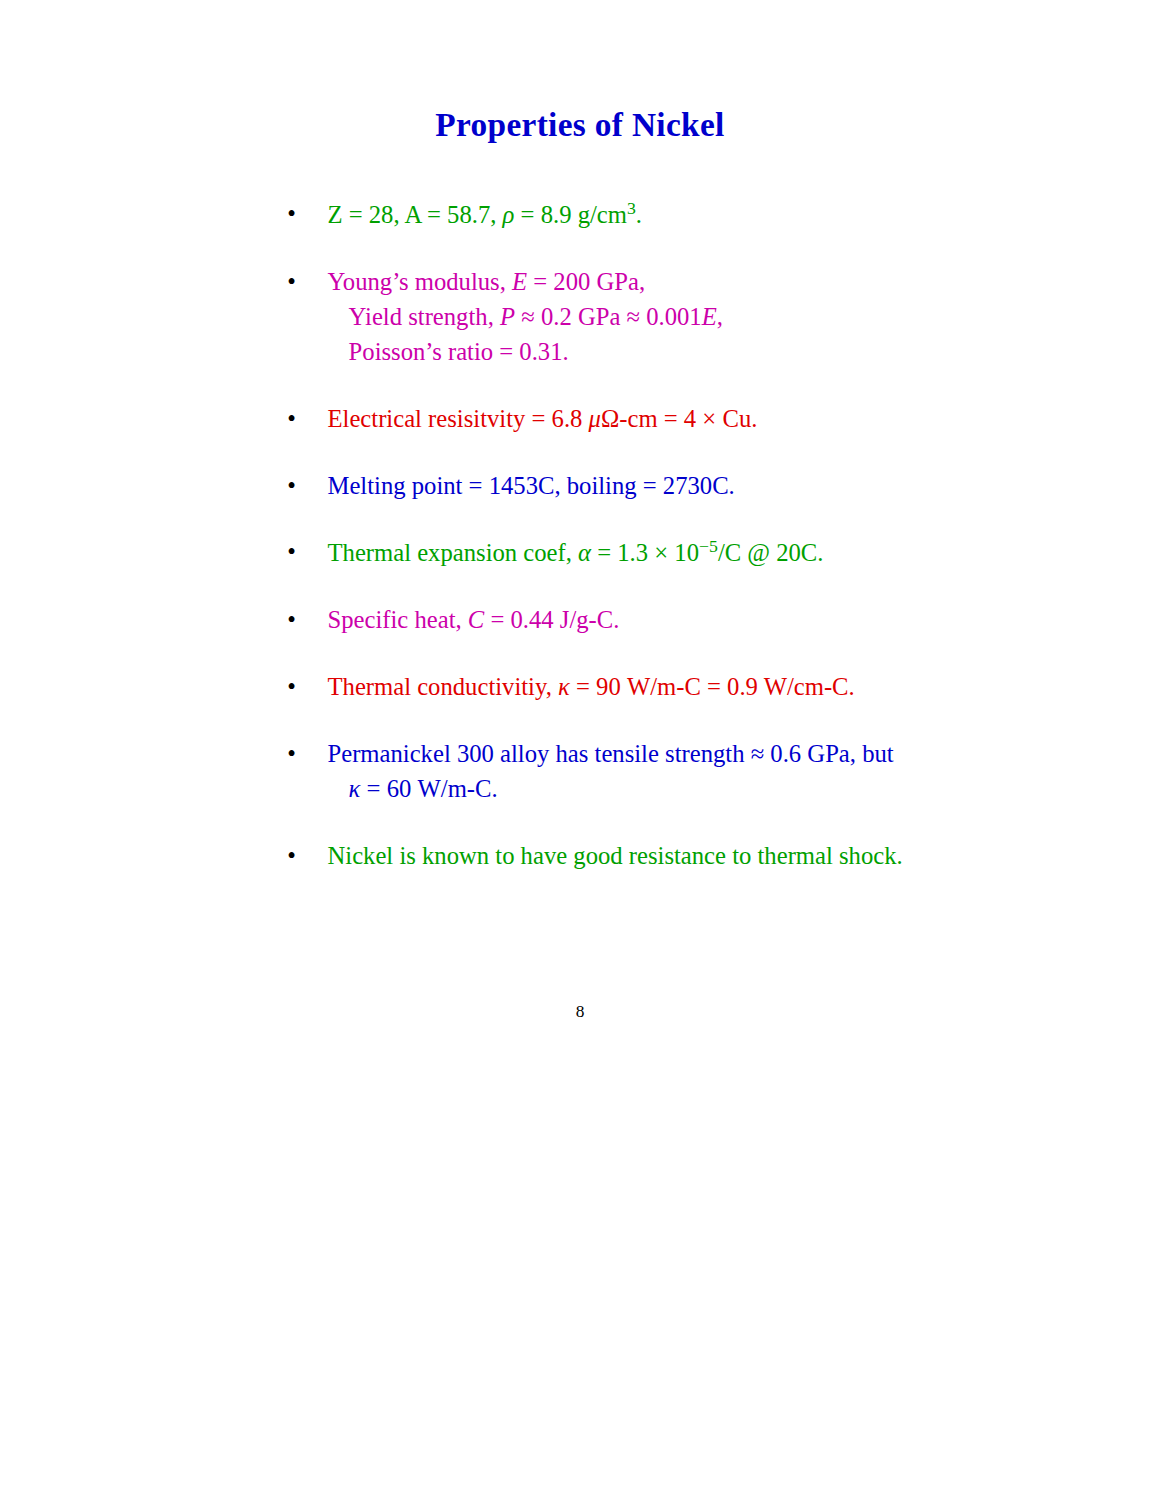Properties of Nickel
Z = 28, A = 58.7, ρ = 8.9 g/cm3.
Young’s modulus, E = 200 GPa, Yield strength, P ≈ 0.2 GPa ≈ 0.001E, Poisson’s ratio = 0.31.
Electrical resisitvity = 6.8 μ Ω-cm = 4 × Cu.
Melting point = 1453C, boiling = 2730C.
Thermal expansion coef, α = 1.3 × 10−5/C @ 20C.
Specific heat, C = 0.44 J/g-C.
Thermal conductivitiy, κ = 90 W/m-C = 0.9 W/cm-C.
Permanickel 300 alloy has tensile strength ≈ 0.6 GPa, but κ = 60 W/m-C.
Nickel is known to have good resistance to thermal shock.
8